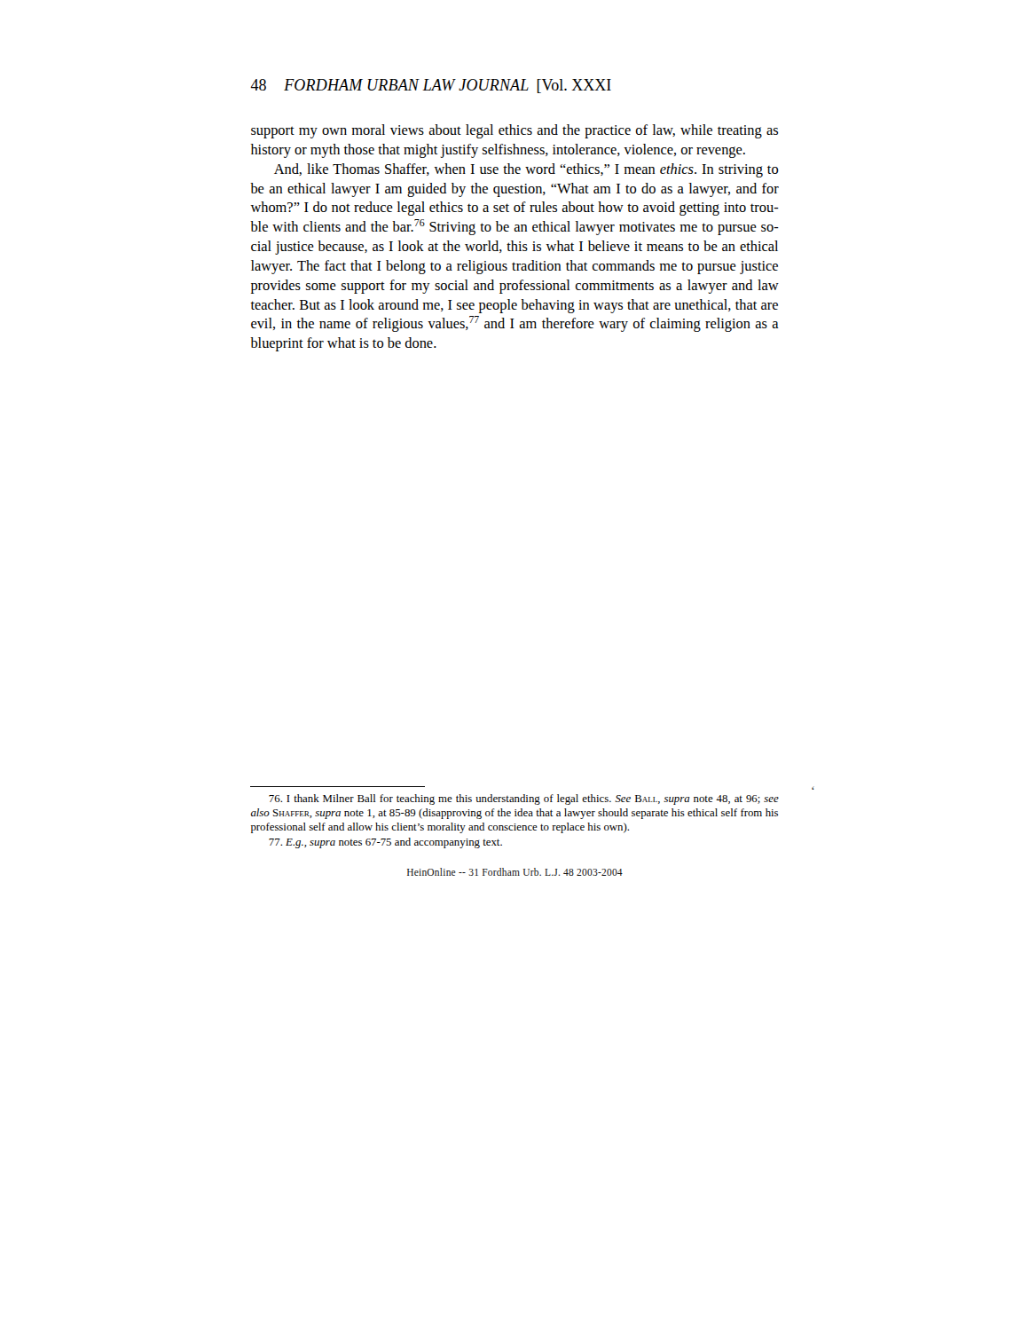48 FORDHAM URBAN LAW JOURNAL [Vol. XXXI
support my own moral views about legal ethics and the practice of law, while treating as history or myth those that might justify selfishness, intolerance, violence, or revenge.
And, like Thomas Shaffer, when I use the word “ethics,” I mean ethics. In striving to be an ethical lawyer I am guided by the question, “What am I to do as a lawyer, and for whom?” I do not reduce legal ethics to a set of rules about how to avoid getting into trouble with clients and the bar.76 Striving to be an ethical lawyer motivates me to pursue social justice because, as I look at the world, this is what I believe it means to be an ethical lawyer. The fact that I belong to a religious tradition that commands me to pursue justice provides some support for my social and professional commitments as a lawyer and law teacher. But as I look around me, I see people behaving in ways that are unethical, that are evil, in the name of religious values,77 and I am therefore wary of claiming religion as a blueprint for what is to be done.
‘
76. I thank Milner Ball for teaching me this understanding of legal ethics. See Ball, supra note 48, at 96; see also Shaffer, supra note 1, at 85-89 (disapproving of the idea that a lawyer should separate his ethical self from his professional self and allow his client’s morality and conscience to replace his own).
77. E.g., supra notes 67-75 and accompanying text.
HeinOnline -- 31 Fordham Urb. L.J. 48 2003-2004